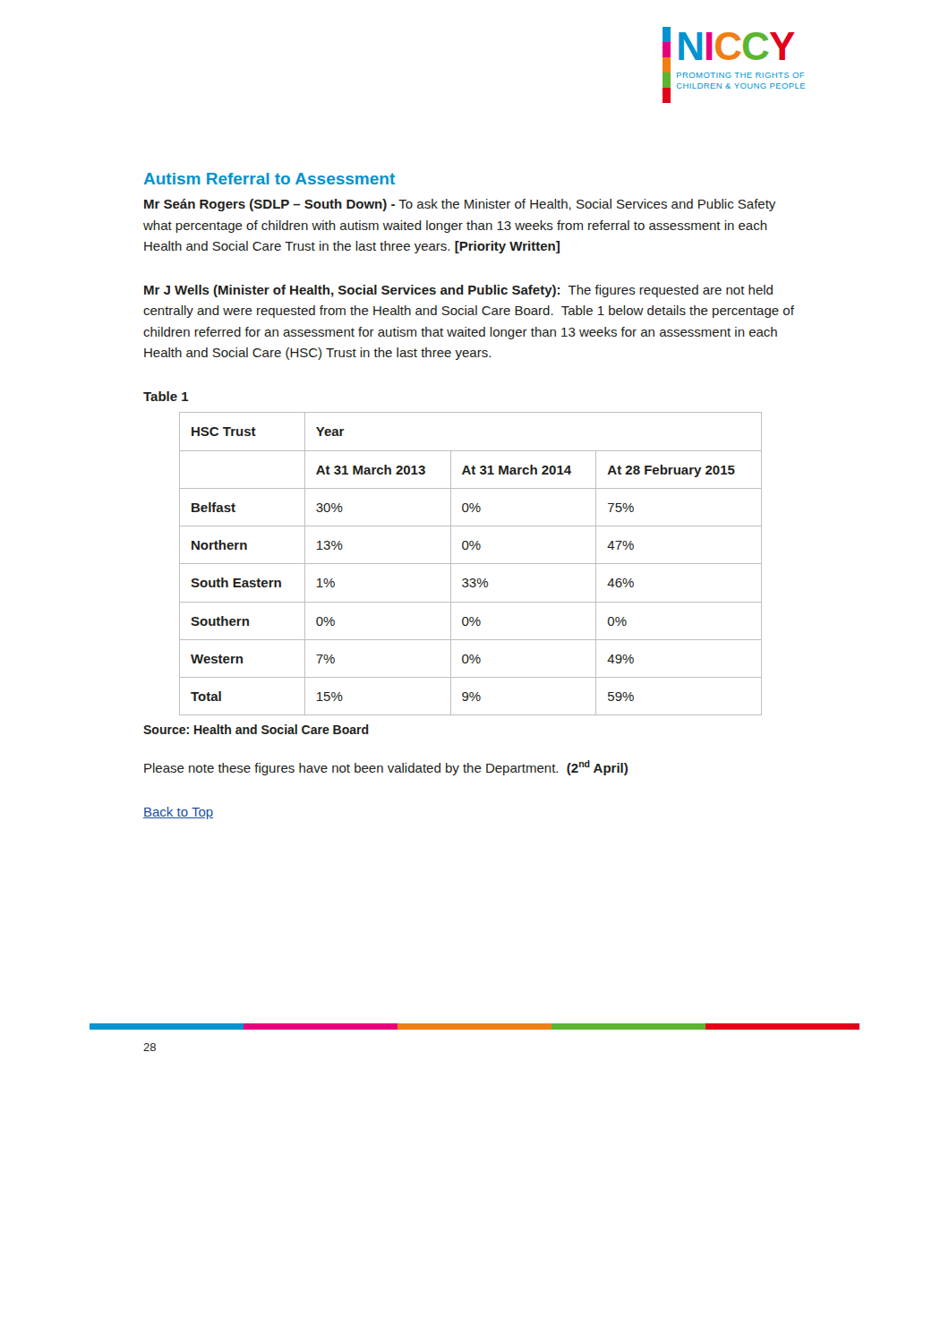NICCY
Promoting the rights of
children & young people
Autism Referral to Assessment
Mr Seán Rogers (SDLP – South Down) - To ask the Minister of Health, Social Services and Public Safety what percentage of children with autism waited longer than 13 weeks from referral to assessment in each Health and Social Care Trust in the last three years. [Priority Written]
Mr J Wells (Minister of Health, Social Services and Public Safety): The figures requested are not held centrally and were requested from the Health and Social Care Board. Table 1 below details the percentage of children referred for an assessment for autism that waited longer than 13 weeks for an assessment in each Health and Social Care (HSC) Trust in the last three years.
Table 1
| HSC Trust | Year |
| --- | --- |
| | At 31 March 2013 | At 31 March 2014 | At 28 February 2015 |
| Belfast | 30% | 0% | 75% |
| Northern | 13% | 0% | 47% |
| South Eastern | 1% | 33% | 46% |
| Southern | 0% | 0% | 0% |
| Western | 7% | 0% | 49% |
| Total | 15% | 9% | 59% |
Source: Health and Social Care Board
Please note these figures have not been validated by the Department. (2nd April)
Back to Top
28